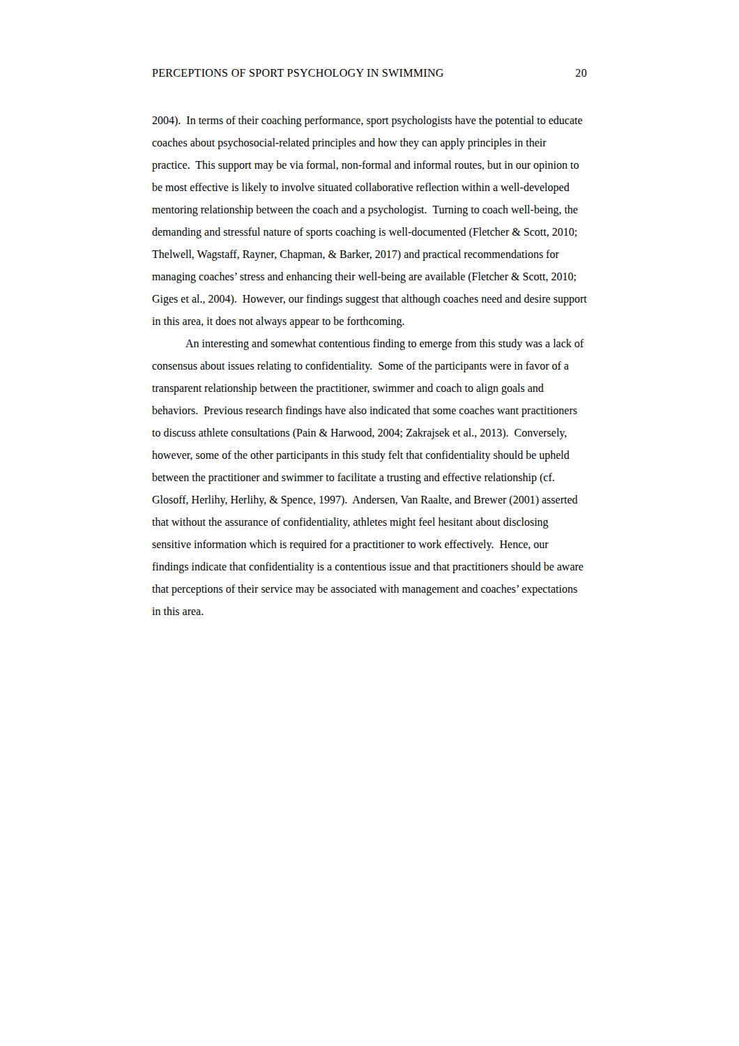Perceptions of Sport Psychology in Swimming 20
2004). In terms of their coaching performance, sport psychologists have the potential to educate coaches about psychosocial-related principles and how they can apply principles in their practice. This support may be via formal, non-formal and informal routes, but in our opinion to be most effective is likely to involve situated collaborative reflection within a well-developed mentoring relationship between the coach and a psychologist. Turning to coach well-being, the demanding and stressful nature of sports coaching is well-documented (Fletcher & Scott, 2010; Thelwell, Wagstaff, Rayner, Chapman, & Barker, 2017) and practical recommendations for managing coaches’ stress and enhancing their well-being are available (Fletcher & Scott, 2010; Giges et al., 2004). However, our findings suggest that although coaches need and desire support in this area, it does not always appear to be forthcoming.
An interesting and somewhat contentious finding to emerge from this study was a lack of consensus about issues relating to confidentiality. Some of the participants were in favor of a transparent relationship between the practitioner, swimmer and coach to align goals and behaviors. Previous research findings have also indicated that some coaches want practitioners to discuss athlete consultations (Pain & Harwood, 2004; Zakrajsek et al., 2013). Conversely, however, some of the other participants in this study felt that confidentiality should be upheld between the practitioner and swimmer to facilitate a trusting and effective relationship (cf. Glosoff, Herlihy, Herlihy, & Spence, 1997). Andersen, Van Raalte, and Brewer (2001) asserted that without the assurance of confidentiality, athletes might feel hesitant about disclosing sensitive information which is required for a practitioner to work effectively. Hence, our findings indicate that confidentiality is a contentious issue and that practitioners should be aware that perceptions of their service may be associated with management and coaches’ expectations in this area.